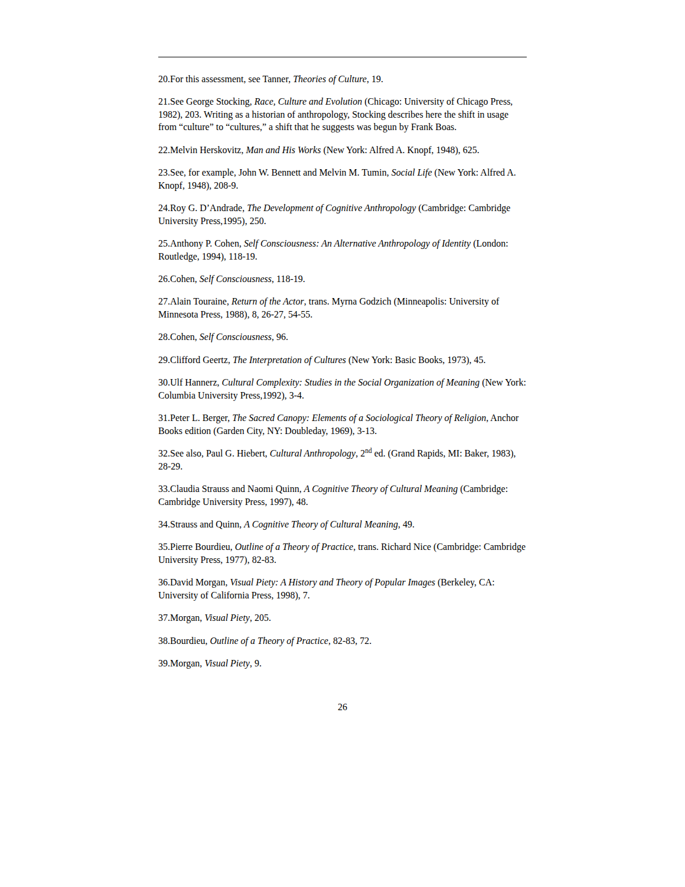20.For this assessment, see Tanner, Theories of Culture, 19.
21.See George Stocking, Race, Culture and Evolution (Chicago: University of Chicago Press, 1982), 203. Writing as a historian of anthropology, Stocking describes here the shift in usage from “culture” to “cultures,” a shift that he suggests was begun by Frank Boas.
22.Melvin Herskovitz, Man and His Works (New York: Alfred A. Knopf, 1948), 625.
23.See, for example, John W. Bennett and Melvin M. Tumin, Social Life (New York: Alfred A. Knopf, 1948), 208-9.
24.Roy G. D’Andrade, The Development of Cognitive Anthropology (Cambridge: Cambridge University Press,1995), 250.
25.Anthony P. Cohen, Self Consciousness: An Alternative Anthropology of Identity (London: Routledge, 1994), 118-19.
26.Cohen, Self Consciousness, 118-19.
27.Alain Touraine, Return of the Actor, trans. Myrna Godzich (Minneapolis: University of Minnesota Press, 1988), 8, 26-27, 54-55.
28.Cohen, Self Consciousness, 96.
29.Clifford Geertz, The Interpretation of Cultures (New York: Basic Books, 1973), 45.
30.Ulf Hannerz, Cultural Complexity: Studies in the Social Organization of Meaning (New York: Columbia University Press,1992), 3-4.
31.Peter L. Berger, The Sacred Canopy: Elements of a Sociological Theory of Religion, Anchor Books edition (Garden City, NY: Doubleday, 1969), 3-13.
32.See also, Paul G. Hiebert, Cultural Anthropology, 2nd ed. (Grand Rapids, MI: Baker, 1983), 28-29.
33.Claudia Strauss and Naomi Quinn, A Cognitive Theory of Cultural Meaning (Cambridge: Cambridge University Press, 1997), 48.
34.Strauss and Quinn, A Cognitive Theory of Cultural Meaning, 49.
35.Pierre Bourdieu, Outline of a Theory of Practice, trans. Richard Nice (Cambridge: Cambridge University Press, 1977), 82-83.
36.David Morgan, Visual Piety: A History and Theory of Popular Images (Berkeley, CA: University of California Press, 1998), 7.
37.Morgan, Visual Piety, 205.
38.Bourdieu, Outline of a Theory of Practice, 82-83, 72.
39.Morgan, Visual Piety, 9.
26